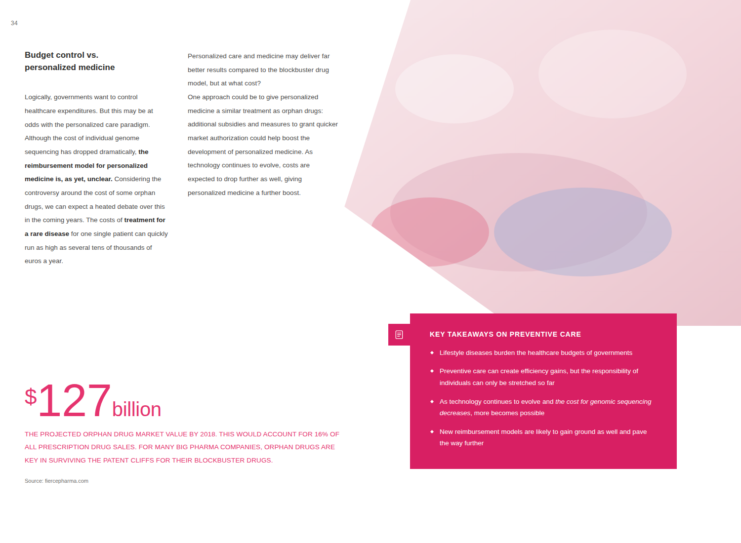34
Budget control vs.
personalized medicine
Logically, governments want to control healthcare expenditures. But this may be at odds with the personalized care paradigm. Although the cost of individual genome sequencing has dropped dramatically, the reimbursement model for personalized medicine is, as yet, unclear. Considering the controversy around the cost of some orphan drugs, we can expect a heated debate over this in the coming years. The costs of treatment for a rare disease for one single patient can quickly run as high as several tens of thousands of euros a year.
Personalized care and medicine may deliver far better results compared to the blockbuster drug model, but at what cost?
One approach could be to give personalized medicine a similar treatment as orphan drugs: additional subsidies and measures to grant quicker market authorization could help boost the development of personalized medicine. As technology continues to evolve, costs are expected to drop further as well, giving personalized medicine a further boost.
$127 billion
The projected orphan drug market value by 2018. This would account for 16% of all prescription drug sales. For many big pharma companies, orphan drugs are key in surviving the patent cliffs for their blockbuster drugs.
Source: fiercepharma.com
Key takeaways on preventive care
Lifestyle diseases burden the healthcare budgets of governments
Preventive care can create efficiency gains, but the responsibility of individuals can only be stretched so far
As technology continues to evolve and the cost for genomic sequencing decreases, more becomes possible
New reimbursement models are likely to gain ground as well and pave the way further